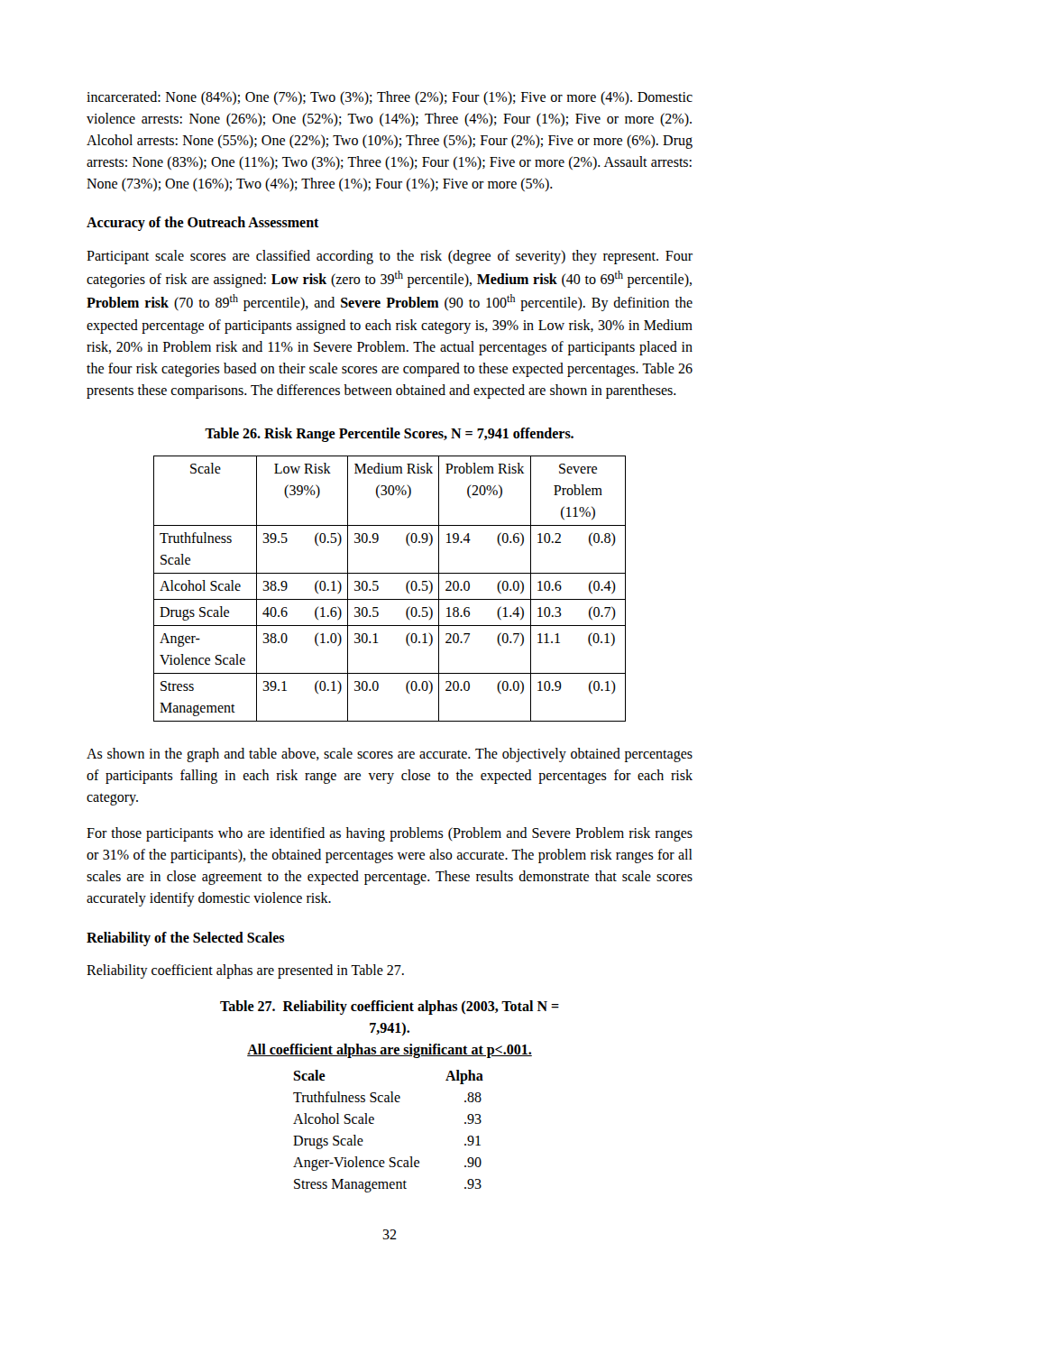incarcerated: None (84%); One (7%); Two (3%); Three (2%); Four (1%); Five or more (4%). Domestic violence arrests: None (26%); One (52%); Two (14%); Three (4%); Four (1%); Five or more (2%). Alcohol arrests: None (55%); One (22%); Two (10%); Three (5%); Four (2%); Five or more (6%). Drug arrests: None (83%); One (11%); Two (3%); Three (1%); Four (1%); Five or more (2%). Assault arrests: None (73%); One (16%); Two (4%); Three (1%); Four (1%); Five or more (5%).
Accuracy of the Outreach Assessment
Participant scale scores are classified according to the risk (degree of severity) they represent. Four categories of risk are assigned: Low risk (zero to 39th percentile), Medium risk (40 to 69th percentile), Problem risk (70 to 89th percentile), and Severe Problem (90 to 100th percentile). By definition the expected percentage of participants assigned to each risk category is, 39% in Low risk, 30% in Medium risk, 20% in Problem risk and 11% in Severe Problem. The actual percentages of participants placed in the four risk categories based on their scale scores are compared to these expected percentages. Table 26 presents these comparisons. The differences between obtained and expected are shown in parentheses.
Table 26. Risk Range Percentile Scores, N = 7,941 offenders.
| Scale | Low Risk (39%) | Medium Risk (30%) | Problem Risk (20%) | Severe Problem (11%) |
| --- | --- | --- | --- | --- |
| Truthfulness Scale | 39.5 (0.5) | 30.9 (0.9) | 19.4 (0.6) | 10.2 (0.8) |
| Alcohol Scale | 38.9 (0.1) | 30.5 (0.5) | 20.0 (0.0) | 10.6 (0.4) |
| Drugs Scale | 40.6 (1.6) | 30.5 (0.5) | 18.6 (1.4) | 10.3 (0.7) |
| Anger-Violence Scale | 38.0 (1.0) | 30.1 (0.1) | 20.7 (0.7) | 11.1 (0.1) |
| Stress Management | 39.1 (0.1) | 30.0 (0.0) | 20.0 (0.0) | 10.9 (0.1) |
As shown in the graph and table above, scale scores are accurate. The objectively obtained percentages of participants falling in each risk range are very close to the expected percentages for each risk category.
For those participants who are identified as having problems (Problem and Severe Problem risk ranges or 31% of the participants), the obtained percentages were also accurate. The problem risk ranges for all scales are in close agreement to the expected percentage. These results demonstrate that scale scores accurately identify domestic violence risk.
Reliability of the Selected Scales
Reliability coefficient alphas are presented in Table 27.
Table 27. Reliability coefficient alphas (2003, Total N = 7,941).
All coefficient alphas are significant at p<.001.
| Scale | Alpha |
| --- | --- |
| Truthfulness Scale | .88 |
| Alcohol Scale | .93 |
| Drugs Scale | .91 |
| Anger-Violence Scale | .90 |
| Stress Management | .93 |
32